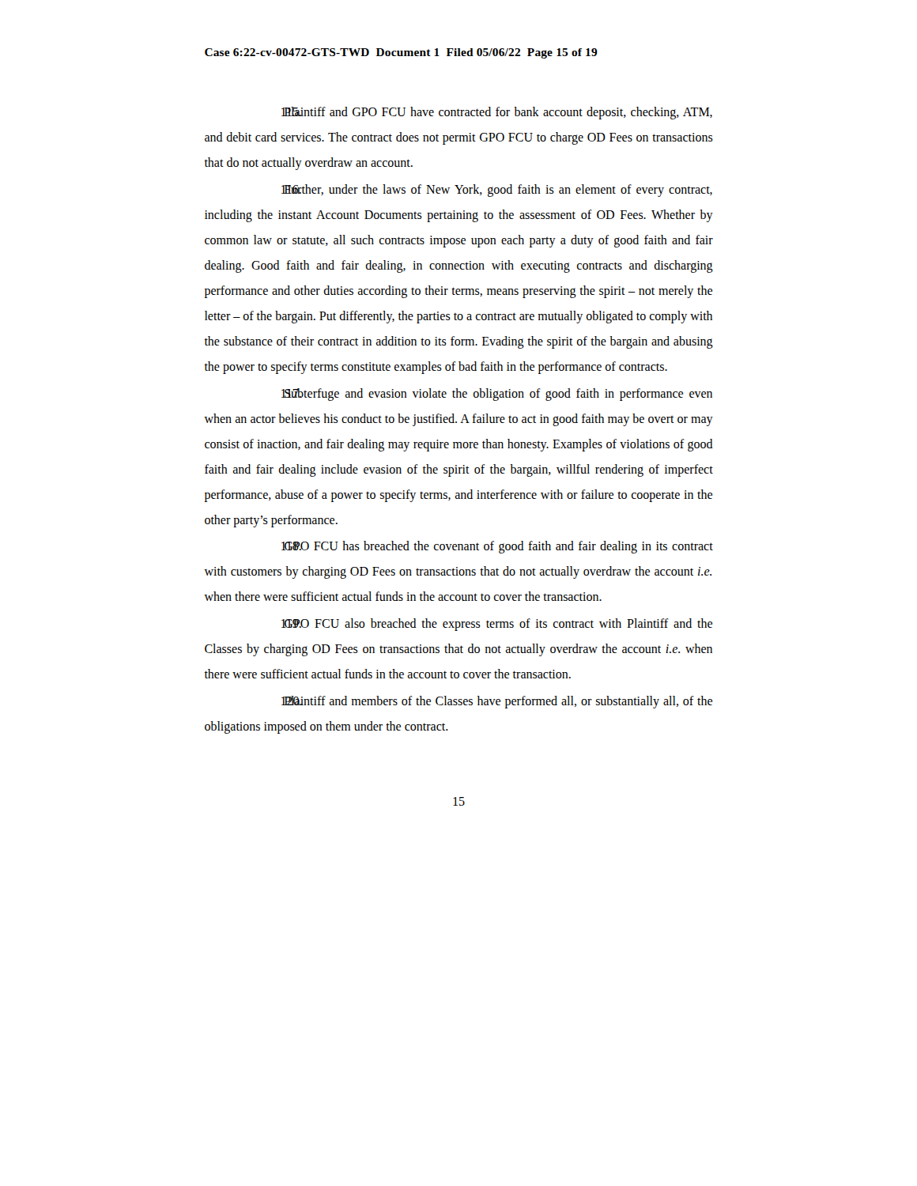Case 6:22-cv-00472-GTS-TWD Document 1 Filed 05/06/22 Page 15 of 19
115. Plaintiff and GPO FCU have contracted for bank account deposit, checking, ATM, and debit card services. The contract does not permit GPO FCU to charge OD Fees on transactions that do not actually overdraw an account.
116. Further, under the laws of New York, good faith is an element of every contract, including the instant Account Documents pertaining to the assessment of OD Fees. Whether by common law or statute, all such contracts impose upon each party a duty of good faith and fair dealing. Good faith and fair dealing, in connection with executing contracts and discharging performance and other duties according to their terms, means preserving the spirit – not merely the letter – of the bargain. Put differently, the parties to a contract are mutually obligated to comply with the substance of their contract in addition to its form. Evading the spirit of the bargain and abusing the power to specify terms constitute examples of bad faith in the performance of contracts.
117. Subterfuge and evasion violate the obligation of good faith in performance even when an actor believes his conduct to be justified. A failure to act in good faith may be overt or may consist of inaction, and fair dealing may require more than honesty. Examples of violations of good faith and fair dealing include evasion of the spirit of the bargain, willful rendering of imperfect performance, abuse of a power to specify terms, and interference with or failure to cooperate in the other party’s performance.
118. GPO FCU has breached the covenant of good faith and fair dealing in its contract with customers by charging OD Fees on transactions that do not actually overdraw the account i.e. when there were sufficient actual funds in the account to cover the transaction.
119. GPO FCU also breached the express terms of its contract with Plaintiff and the Classes by charging OD Fees on transactions that do not actually overdraw the account i.e. when there were sufficient actual funds in the account to cover the transaction.
120. Plaintiff and members of the Classes have performed all, or substantially all, of the obligations imposed on them under the contract.
15